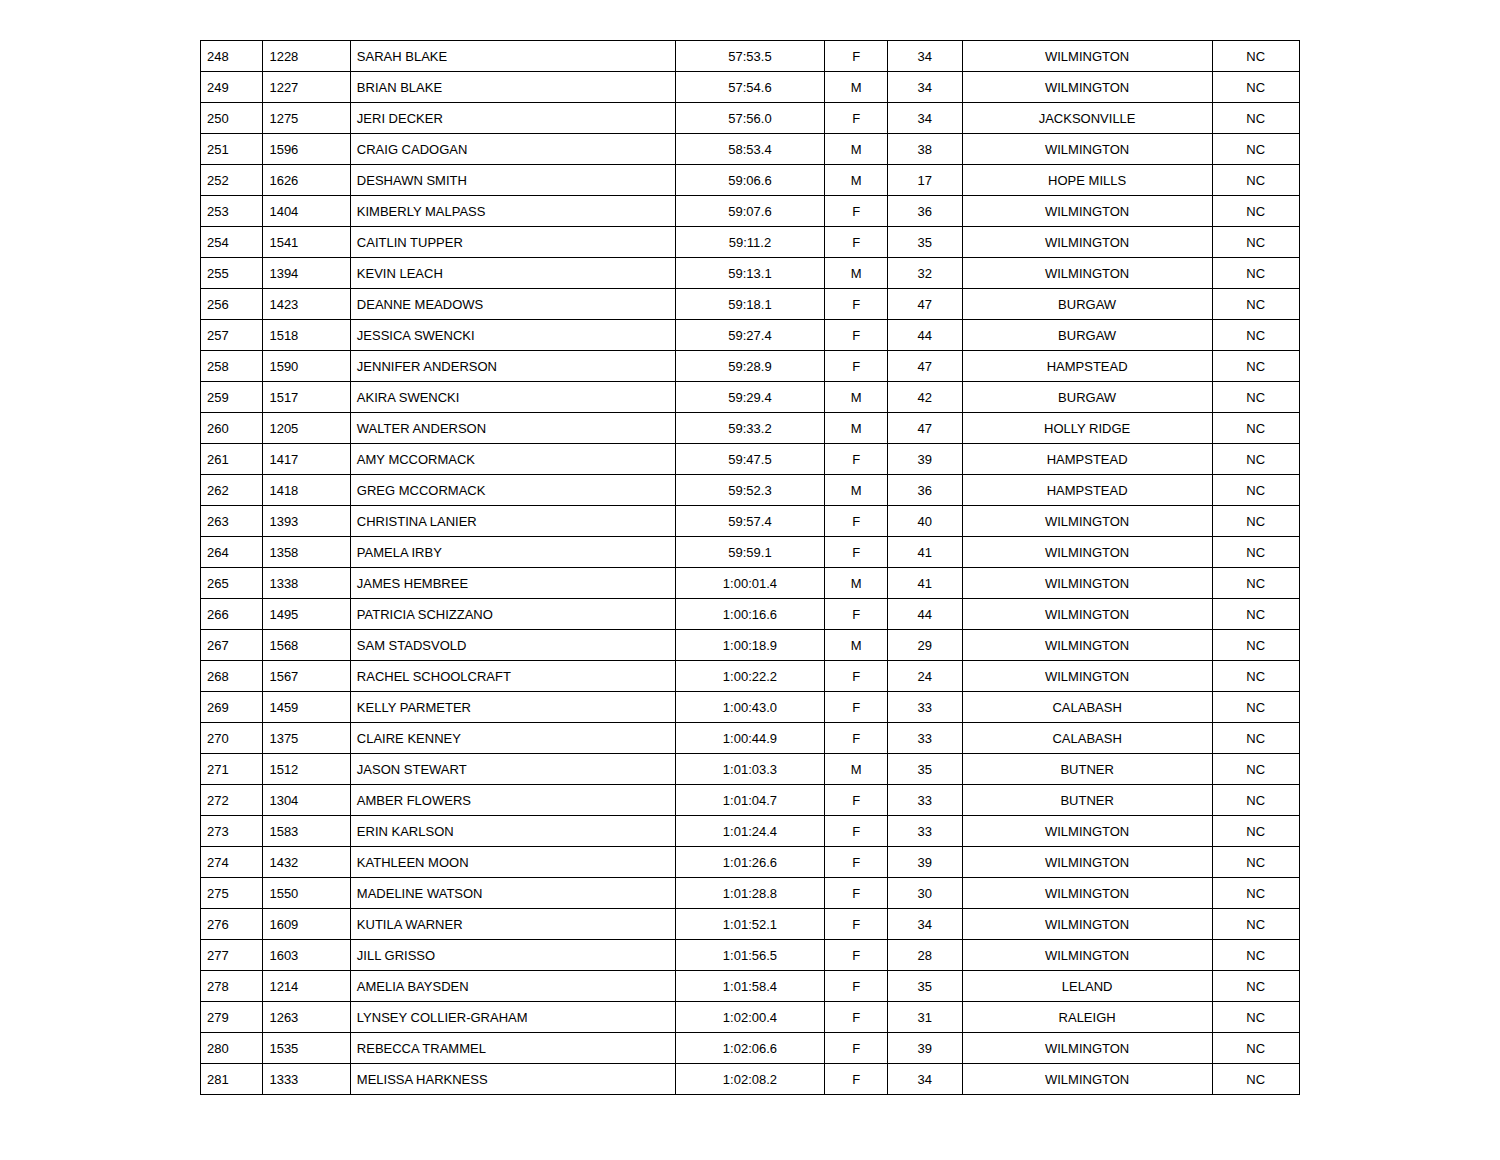| 248 | 1228 | SARAH BLAKE | 57:53.5 | F | 34 | WILMINGTON | NC |
| 249 | 1227 | BRIAN BLAKE | 57:54.6 | M | 34 | WILMINGTON | NC |
| 250 | 1275 | JERI DECKER | 57:56.0 | F | 34 | JACKSONVILLE | NC |
| 251 | 1596 | CRAIG CADOGAN | 58:53.4 | M | 38 | WILMINGTON | NC |
| 252 | 1626 | DESHAWN SMITH | 59:06.6 | M | 17 | HOPE MILLS | NC |
| 253 | 1404 | KIMBERLY MALPASS | 59:07.6 | F | 36 | WILMINGTON | NC |
| 254 | 1541 | CAITLIN TUPPER | 59:11.2 | F | 35 | WILMINGTON | NC |
| 255 | 1394 | KEVIN LEACH | 59:13.1 | M | 32 | WILMINGTON | NC |
| 256 | 1423 | DEANNE MEADOWS | 59:18.1 | F | 47 | BURGAW | NC |
| 257 | 1518 | JESSICA SWENCKI | 59:27.4 | F | 44 | BURGAW | NC |
| 258 | 1590 | JENNIFER ANDERSON | 59:28.9 | F | 47 | HAMPSTEAD | NC |
| 259 | 1517 | AKIRA SWENCKI | 59:29.4 | M | 42 | BURGAW | NC |
| 260 | 1205 | WALTER ANDERSON | 59:33.2 | M | 47 | HOLLY RIDGE | NC |
| 261 | 1417 | AMY MCCORMACK | 59:47.5 | F | 39 | HAMPSTEAD | NC |
| 262 | 1418 | GREG MCCORMACK | 59:52.3 | M | 36 | HAMPSTEAD | NC |
| 263 | 1393 | CHRISTINA LANIER | 59:57.4 | F | 40 | WILMINGTON | NC |
| 264 | 1358 | PAMELA IRBY | 59:59.1 | F | 41 | WILMINGTON | NC |
| 265 | 1338 | JAMES HEMBREE | 1:00:01.4 | M | 41 | WILMINGTON | NC |
| 266 | 1495 | PATRICIA SCHIZZANO | 1:00:16.6 | F | 44 | WILMINGTON | NC |
| 267 | 1568 | SAM STADSVOLD | 1:00:18.9 | M | 29 | WILMINGTON | NC |
| 268 | 1567 | RACHEL SCHOOLCRAFT | 1:00:22.2 | F | 24 | WILMINGTON | NC |
| 269 | 1459 | KELLY PARMETER | 1:00:43.0 | F | 33 | CALABASH | NC |
| 270 | 1375 | CLAIRE KENNEY | 1:00:44.9 | F | 33 | CALABASH | NC |
| 271 | 1512 | JASON STEWART | 1:01:03.3 | M | 35 | BUTNER | NC |
| 272 | 1304 | AMBER FLOWERS | 1:01:04.7 | F | 33 | BUTNER | NC |
| 273 | 1583 | ERIN KARLSON | 1:01:24.4 | F | 33 | WILMINGTON | NC |
| 274 | 1432 | KATHLEEN MOON | 1:01:26.6 | F | 39 | WILMINGTON | NC |
| 275 | 1550 | MADELINE WATSON | 1:01:28.8 | F | 30 | WILMINGTON | NC |
| 276 | 1609 | KUTILA WARNER | 1:01:52.1 | F | 34 | WILMINGTON | NC |
| 277 | 1603 | JILL GRISSO | 1:01:56.5 | F | 28 | WILMINGTON | NC |
| 278 | 1214 | AMELIA BAYSDEN | 1:01:58.4 | F | 35 | LELAND | NC |
| 279 | 1263 | LYNSEY COLLIER-GRAHAM | 1:02:00.4 | F | 31 | RALEIGH | NC |
| 280 | 1535 | REBECCA TRAMMEL | 1:02:06.6 | F | 39 | WILMINGTON | NC |
| 281 | 1333 | MELISSA HARKNESS | 1:02:08.2 | F | 34 | WILMINGTON | NC |